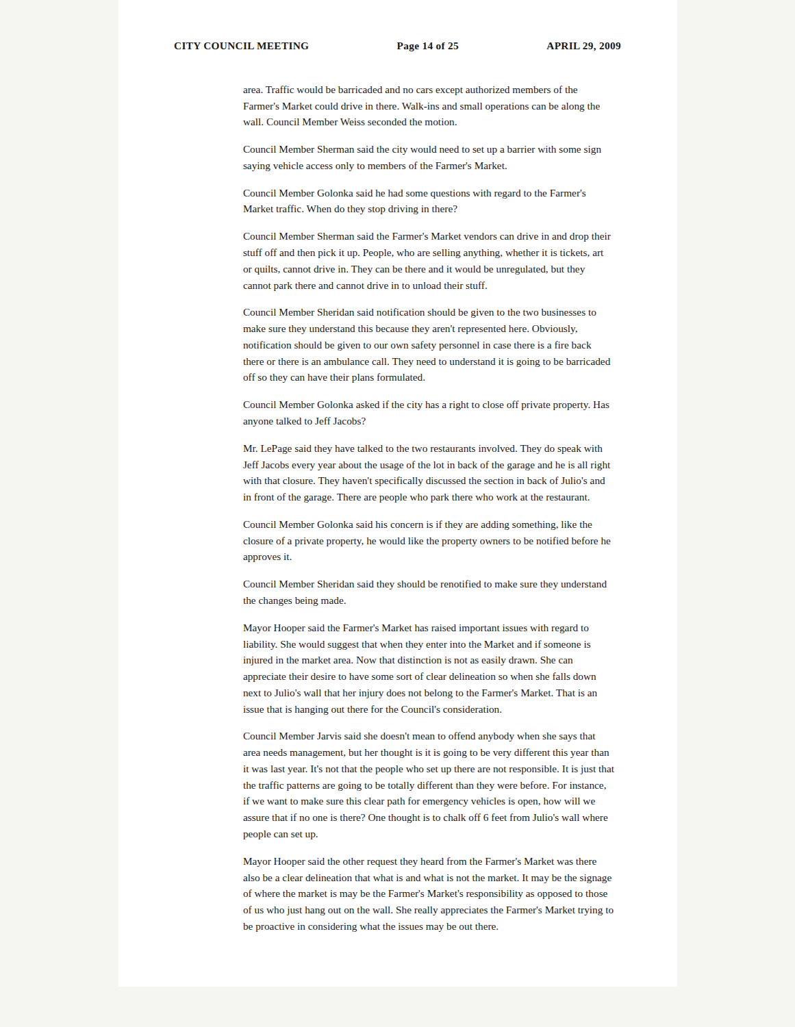City Council Meeting Page 14 of 25 April 29, 2009
area. Traffic would be barricaded and no cars except authorized members of the Farmer's Market could drive in there. Walk-ins and small operations can be along the wall. Council Member Weiss seconded the motion.
Council Member Sherman said the city would need to set up a barrier with some sign saying vehicle access only to members of the Farmer's Market.
Council Member Golonka said he had some questions with regard to the Farmer's Market traffic. When do they stop driving in there?
Council Member Sherman said the Farmer's Market vendors can drive in and drop their stuff off and then pick it up. People, who are selling anything, whether it is tickets, art or quilts, cannot drive in. They can be there and it would be unregulated, but they cannot park there and cannot drive in to unload their stuff.
Council Member Sheridan said notification should be given to the two businesses to make sure they understand this because they aren't represented here. Obviously, notification should be given to our own safety personnel in case there is a fire back there or there is an ambulance call. They need to understand it is going to be barricaded off so they can have their plans formulated.
Council Member Golonka asked if the city has a right to close off private property. Has anyone talked to Jeff Jacobs?
Mr. LePage said they have talked to the two restaurants involved. They do speak with Jeff Jacobs every year about the usage of the lot in back of the garage and he is all right with that closure. They haven't specifically discussed the section in back of Julio's and in front of the garage. There are people who park there who work at the restaurant.
Council Member Golonka said his concern is if they are adding something, like the closure of a private property, he would like the property owners to be notified before he approves it.
Council Member Sheridan said they should be renotified to make sure they understand the changes being made.
Mayor Hooper said the Farmer's Market has raised important issues with regard to liability. She would suggest that when they enter into the Market and if someone is injured in the market area. Now that distinction is not as easily drawn. She can appreciate their desire to have some sort of clear delineation so when she falls down next to Julio's wall that her injury does not belong to the Farmer's Market. That is an issue that is hanging out there for the Council's consideration.
Council Member Jarvis said she doesn't mean to offend anybody when she says that area needs management, but her thought is it is going to be very different this year than it was last year. It's not that the people who set up there are not responsible. It is just that the traffic patterns are going to be totally different than they were before. For instance, if we want to make sure this clear path for emergency vehicles is open, how will we assure that if no one is there? One thought is to chalk off 6 feet from Julio's wall where people can set up.
Mayor Hooper said the other request they heard from the Farmer's Market was there also be a clear delineation that what is and what is not the market. It may be the signage of where the market is may be the Farmer's Market's responsibility as opposed to those of us who just hang out on the wall. She really appreciates the Farmer's Market trying to be proactive in considering what the issues may be out there.